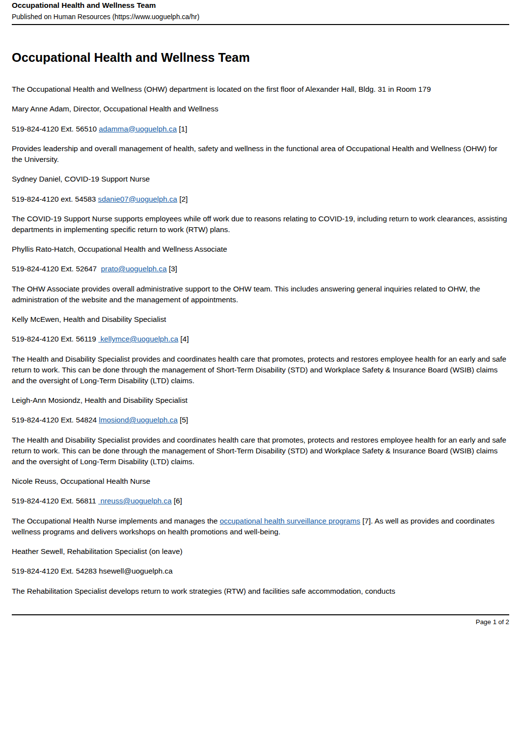Occupational Health and Wellness Team
Published on Human Resources (https://www.uoguelph.ca/hr)
Occupational Health and Wellness Team
The Occupational Health and Wellness (OHW) department is located on the first floor of Alexander Hall, Bldg. 31 in Room 179
Mary Anne Adam, Director, Occupational Health and Wellness
519-824-4120 Ext. 56510 adamma@uoguelph.ca [1]
Provides leadership and overall management of health, safety and wellness in the functional area of Occupational Health and Wellness (OHW) for the University.
Sydney Daniel, COVID-19 Support Nurse
519-824-4120 ext. 54583 sdanie07@uoguelph.ca [2]
The COVID-19 Support Nurse supports employees while off work due to reasons relating to COVID-19, including return to work clearances, assisting departments in implementing specific return to work (RTW) plans.
Phyllis Rato-Hatch, Occupational Health and Wellness Associate
519-824-4120 Ext. 52647 prato@uoguelph.ca [3]
The OHW Associate provides overall administrative support to the OHW team. This includes answering general inquiries related to OHW, the administration of the website and the management of appointments.
Kelly McEwen, Health and Disability Specialist
519-824-4120 Ext. 56119 kellymce@uoguelph.ca [4]
The Health and Disability Specialist provides and coordinates health care that promotes, protects and restores employee health for an early and safe return to work. This can be done through the management of Short-Term Disability (STD) and Workplace Safety & Insurance Board (WSIB) claims and the oversight of Long-Term Disability (LTD) claims.
Leigh-Ann Mosiondz, Health and Disability Specialist
519-824-4120 Ext. 54824 lmosiond@uoguelph.ca [5]
The Health and Disability Specialist provides and coordinates health care that promotes, protects and restores employee health for an early and safe return to work. This can be done through the management of Short-Term Disability (STD) and Workplace Safety & Insurance Board (WSIB) claims and the oversight of Long-Term Disability (LTD) claims.
Nicole Reuss, Occupational Health Nurse
519-824-4120 Ext. 56811 nreuss@uoguelph.ca [6]
The Occupational Health Nurse implements and manages the occupational health surveillance programs [7]. As well as provides and coordinates wellness programs and delivers workshops on health promotions and well-being.
Heather Sewell, Rehabilitation Specialist (on leave)
519-824-4120 Ext. 54283 hsewell@uoguelph.ca
The Rehabilitation Specialist develops return to work strategies (RTW) and facilities safe accommodation, conducts
Page 1 of 2